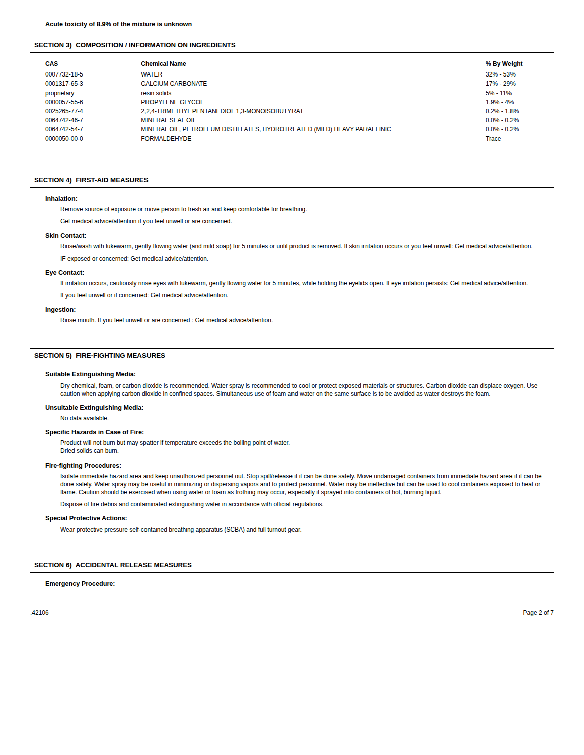Acute toxicity of 8.9% of the mixture is unknown
SECTION 3) COMPOSITION / INFORMATION ON INGREDIENTS
| CAS | Chemical Name | % By Weight |
| --- | --- | --- |
| 0007732-18-5 | WATER | 32% - 53% |
| 0001317-65-3 | CALCIUM CARBONATE | 17% - 29% |
| proprietary | resin solids | 5% - 11% |
| 0000057-55-6 | PROPYLENE GLYCOL | 1.9% - 4% |
| 0025265-77-4 | 2,2,4-TRIMETHYL PENTANEDIOL 1,3-MONOISOBUTYRAT | 0.2% - 1.8% |
| 0064742-46-7 | MINERAL SEAL OIL | 0.0% - 0.2% |
| 0064742-54-7 | MINERAL OIL, PETROLEUM DISTILLATES, HYDROTREATED (MILD) HEAVY PARAFFINIC | 0.0% - 0.2% |
| 0000050-00-0 | FORMALDEHYDE | Trace |
SECTION 4) FIRST-AID MEASURES
Inhalation:
Remove source of exposure or move person to fresh air and keep comfortable for breathing.
Get medical advice/attention if you feel unwell or are concerned.
Skin Contact:
Rinse/wash with lukewarm, gently flowing water (and mild soap) for 5 minutes or until product is removed. If skin irritation occurs or you feel unwell: Get medical advice/attention.
IF exposed or concerned: Get medical advice/attention.
Eye Contact:
If irritation occurs, cautiously rinse eyes with lukewarm, gently flowing water for 5 minutes, while holding the eyelids open. If eye irritation persists: Get medical advice/attention.
If you feel unwell or if concerned: Get medical advice/attention.
Ingestion:
Rinse mouth. If you feel unwell or are concerned : Get medical advice/attention.
SECTION 5) FIRE-FIGHTING MEASURES
Suitable Extinguishing Media:
Dry chemical, foam, or carbon dioxide is recommended. Water spray is recommended to cool or protect exposed materials or structures. Carbon dioxide can displace oxygen. Use caution when applying carbon dioxide in confined spaces. Simultaneous use of foam and water on the same surface is to be avoided as water destroys the foam.
Unsuitable Extinguishing Media:
No data available.
Specific Hazards in Case of Fire:
Product will not burn but may spatter if temperature exceeds the boiling point of water.
Dried solids can burn.
Fire-fighting Procedures:
Isolate immediate hazard area and keep unauthorized personnel out. Stop spill/release if it can be done safely. Move undamaged containers from immediate hazard area if it can be done safely. Water spray may be useful in minimizing or dispersing vapors and to protect personnel. Water may be ineffective but can be used to cool containers exposed to heat or flame. Caution should be exercised when using water or foam as frothing may occur, especially if sprayed into containers of hot, burning liquid.
Dispose of fire debris and contaminated extinguishing water in accordance with official regulations.
Special Protective Actions:
Wear protective pressure self-contained breathing apparatus (SCBA) and full turnout gear.
SECTION 6) ACCIDENTAL RELEASE MEASURES
Emergency Procedure:
.42106 Page 2 of 7